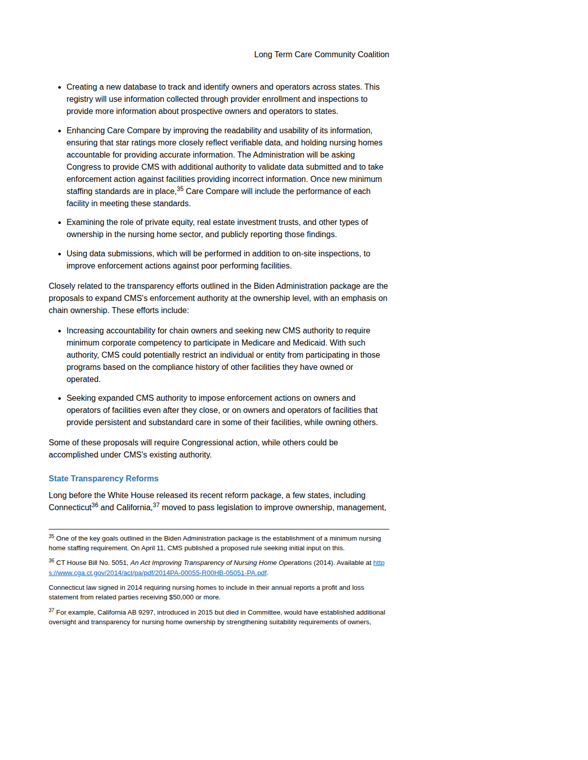Long Term Care Community Coalition
Creating a new database to track and identify owners and operators across states. This registry will use information collected through provider enrollment and inspections to provide more information about prospective owners and operators to states.
Enhancing Care Compare by improving the readability and usability of its information, ensuring that star ratings more closely reflect verifiable data, and holding nursing homes accountable for providing accurate information. The Administration will be asking Congress to provide CMS with additional authority to validate data submitted and to take enforcement action against facilities providing incorrect information. Once new minimum staffing standards are in place,35 Care Compare will include the performance of each facility in meeting these standards.
Examining the role of private equity, real estate investment trusts, and other types of ownership in the nursing home sector, and publicly reporting those findings.
Using data submissions, which will be performed in addition to on-site inspections, to improve enforcement actions against poor performing facilities.
Closely related to the transparency efforts outlined in the Biden Administration package are the proposals to expand CMS's enforcement authority at the ownership level, with an emphasis on chain ownership. These efforts include:
Increasing accountability for chain owners and seeking new CMS authority to require minimum corporate competency to participate in Medicare and Medicaid. With such authority, CMS could potentially restrict an individual or entity from participating in those programs based on the compliance history of other facilities they have owned or operated.
Seeking expanded CMS authority to impose enforcement actions on owners and operators of facilities even after they close, or on owners and operators of facilities that provide persistent and substandard care in some of their facilities, while owning others.
Some of these proposals will require Congressional action, while others could be accomplished under CMS's existing authority.
State Transparency Reforms
Long before the White House released its recent reform package, a few states, including Connecticut36 and California,37 moved to pass legislation to improve ownership, management,
35 One of the key goals outlined in the Biden Administration package is the establishment of a minimum nursing home staffing requirement. On April 11, CMS published a proposed rule seeking initial input on this.
36 CT House Bill No. 5051, An Act Improving Transparency of Nursing Home Operations (2014). Available at https://www.cga.ct.gov/2014/act/pa/pdf/2014PA-00055-R00HB-05051-PA.pdf.
Connecticut law signed in 2014 requiring nursing homes to include in their annual reports a profit and loss statement from related parties receiving $50,000 or more.
37 For example, California AB 9297, introduced in 2015 but died in Committee, would have established additional oversight and transparency for nursing home ownership by strengthening suitability requirements of owners,